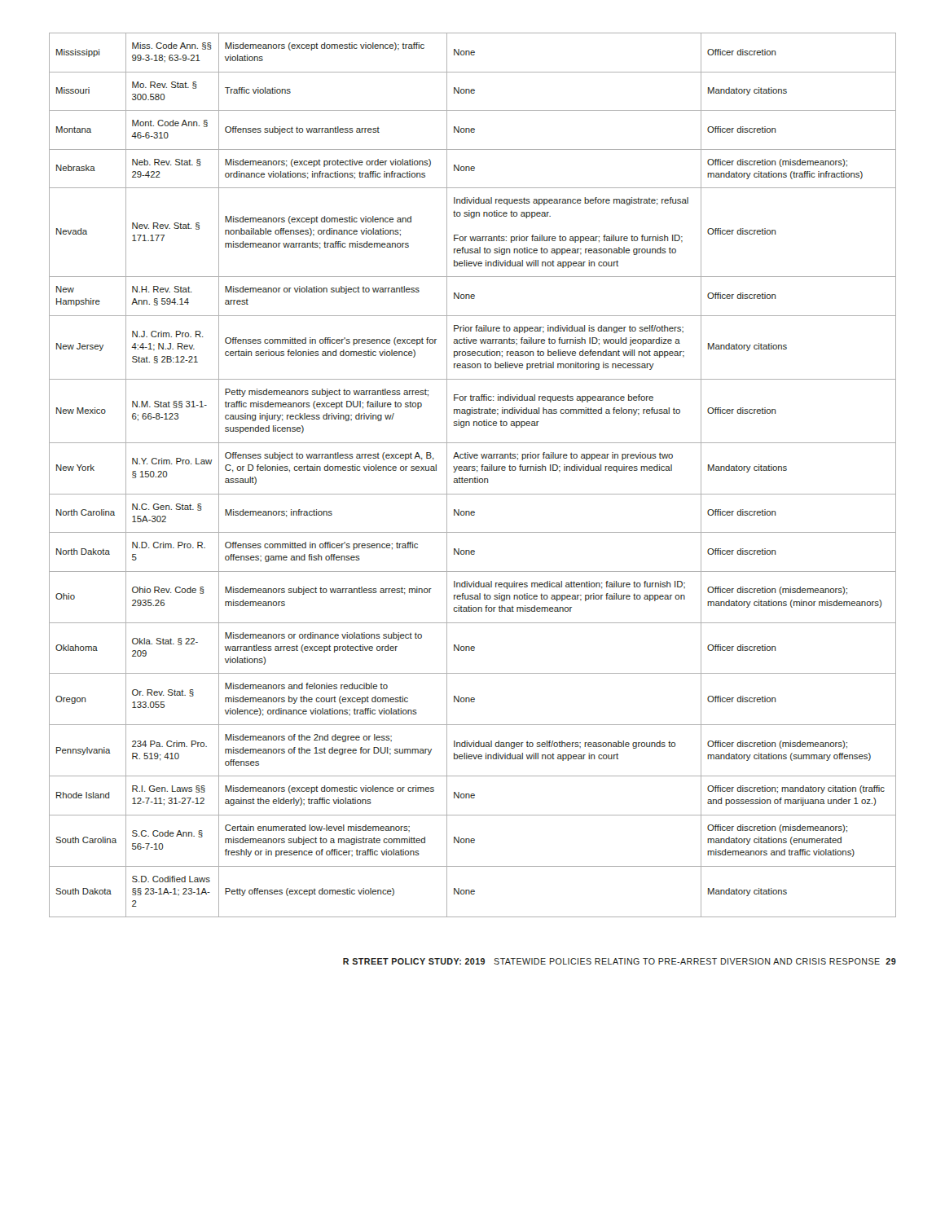| Mississippi | Miss. Code Ann. §§ 99-3-18; 63-9-21 | Misdemeanors (except domestic violence); traffic violations | None | Officer discretion |
| Missouri | Mo. Rev. Stat. § 300.580 | Traffic violations | None | Mandatory citations |
| Montana | Mont. Code Ann. § 46-6-310 | Offenses subject to warrantless arrest | None | Officer discretion |
| Nebraska | Neb. Rev. Stat. § 29-422 | Misdemeanors; (except protective order violations) ordinance violations; infractions; traffic infractions | None | Officer discretion (misdemeanors); mandatory citations (traffic infractions) |
| Nevada | Nev. Rev. Stat. § 171.177 | Misdemeanors (except domestic violence and nonbailable offenses); ordinance violations; misdemeanor warrants; traffic misdemeanors | Individual requests appearance before magistrate; refusal to sign notice to appear. For warrants: prior failure to appear; failure to furnish ID; refusal to sign notice to appear; reasonable grounds to believe individual will not appear in court | Officer discretion |
| New Hampshire | N.H. Rev. Stat. Ann. § 594.14 | Misdemeanor or violation subject to warrantless arrest | None | Officer discretion |
| New Jersey | N.J. Crim. Pro. R. 4:4-1; N.J. Rev. Stat. § 2B:12-21 | Offenses committed in officer's presence (except for certain serious felonies and domestic violence) | Prior failure to appear; individual is danger to self/others; active warrants; failure to furnish ID; would jeopardize a prosecution; reason to believe defendant will not appear; reason to believe pretrial monitoring is necessary | Mandatory citations |
| New Mexico | N.M. Stat §§ 31-1-6; 66-8-123 | Petty misdemeanors subject to warrantless arrest; traffic misdemeanors (except DUI; failure to stop causing injury; reckless driving; driving w/ suspended license) | For traffic: individual requests appearance before magistrate; individual has committed a felony; refusal to sign notice to appear | Officer discretion |
| New York | N.Y. Crim. Pro. Law § 150.20 | Offenses subject to warrantless arrest (except A, B, C, or D felonies, certain domestic violence or sexual assault) | Active warrants; prior failure to appear in previous two years; failure to furnish ID; individual requires medical attention | Mandatory citations |
| North Carolina | N.C. Gen. Stat. § 15A-302 | Misdemeanors; infractions | None | Officer discretion |
| North Dakota | N.D. Crim. Pro. R. 5 | Offenses committed in officer's presence; traffic offenses; game and fish offenses | None | Officer discretion |
| Ohio | Ohio Rev. Code § 2935.26 | Misdemeanors subject to warrantless arrest; minor misdemeanors | Individual requires medical attention; failure to furnish ID; refusal to sign notice to appear; prior failure to appear on citation for that misdemeanor | Officer discretion (misdemeanors); mandatory citations (minor misdemeanors) |
| Oklahoma | Okla. Stat. § 22-209 | Misdemeanors or ordinance violations subject to warrantless arrest (except protective order violations) | None | Officer discretion |
| Oregon | Or. Rev. Stat. § 133.055 | Misdemeanors and felonies reducible to misdemeanors by the court (except domestic violence); ordinance violations; traffic violations | None | Officer discretion |
| Pennsylvania | 234 Pa. Crim. Pro. R. 519; 410 | Misdemeanors of the 2nd degree or less; misdemeanors of the 1st degree for DUI; summary offenses | Individual danger to self/others; reasonable grounds to believe individual will not appear in court | Officer discretion (misdemeanors); mandatory citations (summary offenses) |
| Rhode Island | R.I. Gen. Laws §§ 12-7-11; 31-27-12 | Misdemeanors (except domestic violence or crimes against the elderly); traffic violations | None | Officer discretion; mandatory citation (traffic and possession of marijuana under 1 oz.) |
| South Carolina | S.C. Code Ann. § 56-7-10 | Certain enumerated low-level misdemeanors; misdemeanors subject to a magistrate committed freshly or in presence of officer; traffic violations | None | Officer discretion (misdemeanors); mandatory citations (enumerated misdemeanors and traffic violations) |
| South Dakota | S.D. Codified Laws §§ 23-1A-1; 23-1A-2 | Petty offenses (except domestic violence) | None | Mandatory citations |
R STREET POLICY STUDY: 2019 STATEWIDE POLICIES RELATING TO PRE-ARREST DIVERSION AND CRISIS RESPONSE 29